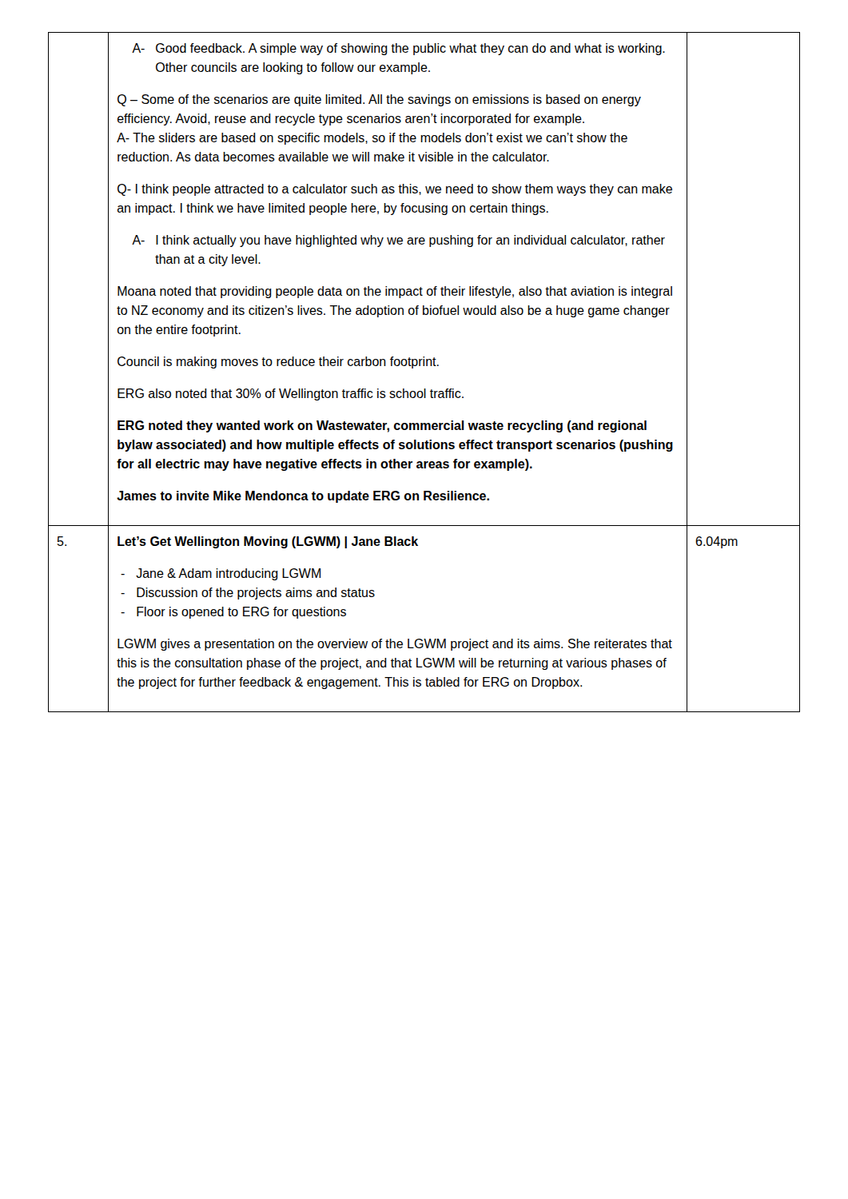| | A- Good feedback. A simple way of showing the public what they can do and what is working. Other councils are looking to follow our example. Q – Some of the scenarios are quite limited. All the savings on emissions is based on energy efficiency. Avoid, reuse and recycle type scenarios aren’t incorporated for example. A- The sliders are based on specific models, so if the models don’t exist we can’t show the reduction. As data becomes available we will make it visible in the calculator. Q- I think people attracted to a calculator such as this, we need to show them ways they can make an impact. I think we have limited people here, by focusing on certain things. A- I think actually you have highlighted why we are pushing for an individual calculator, rather than at a city level. Moana noted that providing people data on the impact of their lifestyle, also that aviation is integral to NZ economy and its citizen’s lives. The adoption of biofuel would also be a huge game changer on the entire footprint. Council is making moves to reduce their carbon footprint. ERG also noted that 30% of Wellington traffic is school traffic. ERG noted they wanted work on Wastewater, commercial waste recycling (and regional bylaw associated) and how multiple effects of solutions effect transport scenarios (pushing for all electric may have negative effects in other areas for example). James to invite Mike Mendonca to update ERG on Resilience. | |
| 5. | Let’s Get Wellington Moving (LGWM) / Jane Black Jane & Adam introducing LGWM Discussion of the projects aims and status Floor is opened to ERG for questions LGWM gives a presentation on the overview of the LGWM project and its aims. She reiterates that this is the consultation phase of the project, and that LGWM will be returning at various phases of the project for further feedback & engagement. This is tabled for ERG on Dropbox. | 6.04pm |